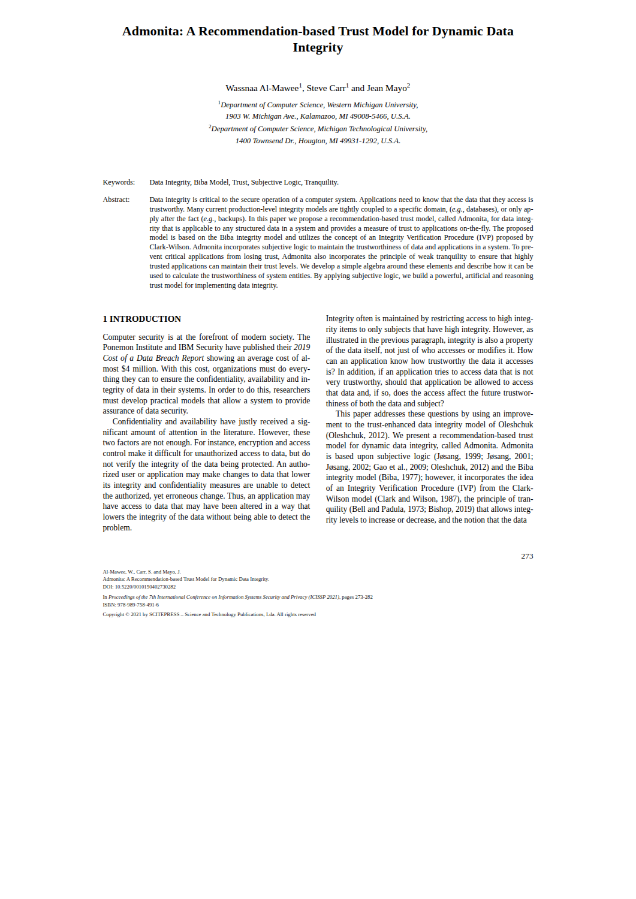Admonita: A Recommendation-based Trust Model for Dynamic Data
Integrity
Wassnaa Al-Mawee1, Steve Carr1 and Jean Mayo2
1Department of Computer Science, Western Michigan University,
1903 W. Michigan Ave., Kalamazoo, MI 49008-5466, U.S.A.
2Department of Computer Science, Michigan Technological University,
1400 Townsend Dr., Hougton, MI 49931-1292, U.S.A.
Keywords:
Data Integrity, Biba Model, Trust, Subjective Logic, Tranquility.
Abstract:
Data integrity is critical to the secure operation of a computer system. Applications need to know that the data that they access is trustworthy. Many current production-level integrity models are tightly coupled to a specific domain, (e.g., databases), or only apply after the fact (e.g., backups). In this paper we propose a recommendation-based trust model, called Admonita, for data integrity that is applicable to any structured data in a system and provides a measure of trust to applications on-the-fly. The proposed model is based on the Biba integrity model and utilizes the concept of an Integrity Verification Procedure (IVP) proposed by Clark-Wilson. Admonita incorporates subjective logic to maintain the trustworthiness of data and applications in a system. To prevent critical applications from losing trust, Admonita also incorporates the principle of weak tranquility to ensure that highly trusted applications can maintain their trust levels. We develop a simple algebra around these elements and describe how it can be used to calculate the trustworthiness of system entities. By applying subjective logic, we build a powerful, artificial and reasoning trust model for implementing data integrity.
1 INTRODUCTION
Computer security is at the forefront of modern society. The Ponemon Institute and IBM Security have published their 2019 Cost of a Data Breach Report showing an average cost of almost $4 million. With this cost, organizations must do everything they can to ensure the confidentiality, availability and integrity of data in their systems. In order to do this, researchers must develop practical models that allow a system to provide assurance of data security.
Confidentiality and availability have justly received a significant amount of attention in the literature. However, these two factors are not enough. For instance, encryption and access control make it difficult for unauthorized access to data, but do not verify the integrity of the data being protected. An authorized user or application may make changes to data that lower its integrity and confidentiality measures are unable to detect the authorized, yet erroneous change. Thus, an application may have access to data that may have been altered in a way that lowers the integrity of the data without being able to detect the problem.
Integrity often is maintained by restricting access to high integrity items to only subjects that have high integrity. However, as illustrated in the previous paragraph, integrity is also a property of the data itself, not just of who accesses or modifies it. How can an application know how trustworthy the data it accesses is? In addition, if an application tries to access data that is not very trustworthy, should that application be allowed to access that data and, if so, does the access affect the future trustworthiness of both the data and subject?
This paper addresses these questions by using an improvement to the trust-enhanced data integrity model of Oleshchuk (Oleshchuk, 2012). We present a recommendation-based trust model for dynamic data integrity, called Admonita. Admonita is based upon subjective logic (Jøsang, 1999; Jøsang, 2001; Jøsang, 2002; Gao et al., 2009; Oleshchuk, 2012) and the Biba integrity model (Biba, 1977); however, it incorporates the idea of an Integrity Verification Procedure (IVP) from the Clark-Wilson model (Clark and Wilson, 1987), the principle of tranquility (Bell and Padula, 1973; Bishop, 2019) that allows integrity levels to increase or decrease, and the notion that the data
273
Al-Mawee, W., Carr, S. and Mayo, J.
Admonita: A Recommendation-based Trust Model for Dynamic Data Integrity.
DOI: 10.5220/0010150402730282
In Proceedings of the 7th International Conference on Information Systems Security and Privacy (ICISSP 2021), pages 273-282
ISBN: 978-989-758-491-6
Copyright © 2021 by SCITEPRESS – Science and Technology Publications, Lda. All rights reserved